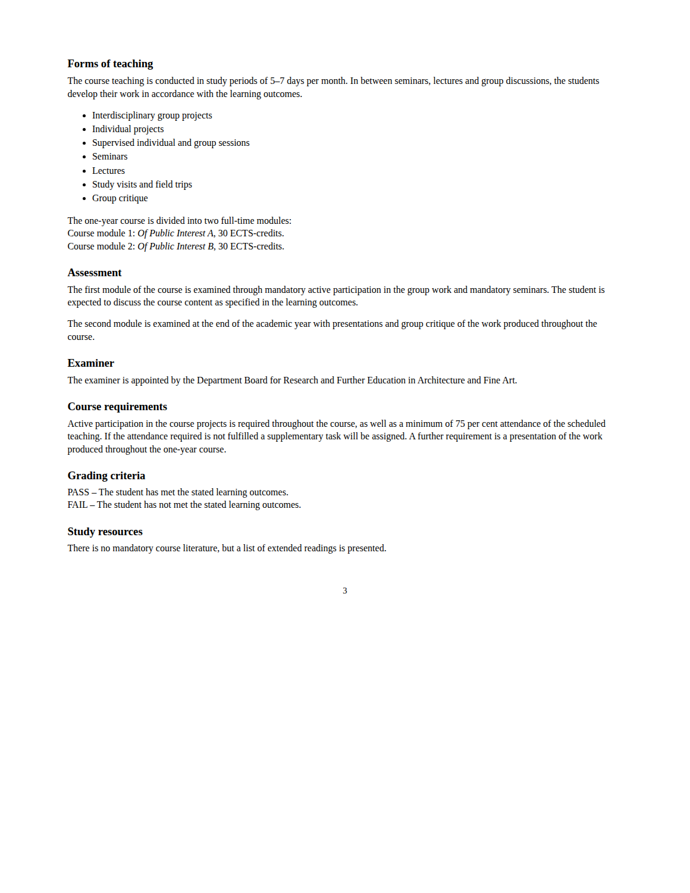Forms of teaching
The course teaching is conducted in study periods of 5–7 days per month. In between seminars, lectures and group discussions, the students develop their work in accordance with the learning outcomes.
Interdisciplinary group projects
Individual projects
Supervised individual and group sessions
Seminars
Lectures
Study visits and field trips
Group critique
The one-year course is divided into two full-time modules:
Course module 1: Of Public Interest A, 30 ECTS-credits.
Course module 2: Of Public Interest B, 30 ECTS-credits.
Assessment
The first module of the course is examined through mandatory active participation in the group work and mandatory seminars. The student is expected to discuss the course content as specified in the learning outcomes.
The second module is examined at the end of the academic year with presentations and group critique of the work produced throughout the course.
Examiner
The examiner is appointed by the Department Board for Research and Further Education in Architecture and Fine Art.
Course requirements
Active participation in the course projects is required throughout the course, as well as a minimum of 75 per cent attendance of the scheduled teaching. If the attendance required is not fulfilled a supplementary task will be assigned. A further requirement is a presentation of the work produced throughout the one-year course.
Grading criteria
PASS – The student has met the stated learning outcomes.
FAIL – The student has not met the stated learning outcomes.
Study resources
There is no mandatory course literature, but a list of extended readings is presented.
3